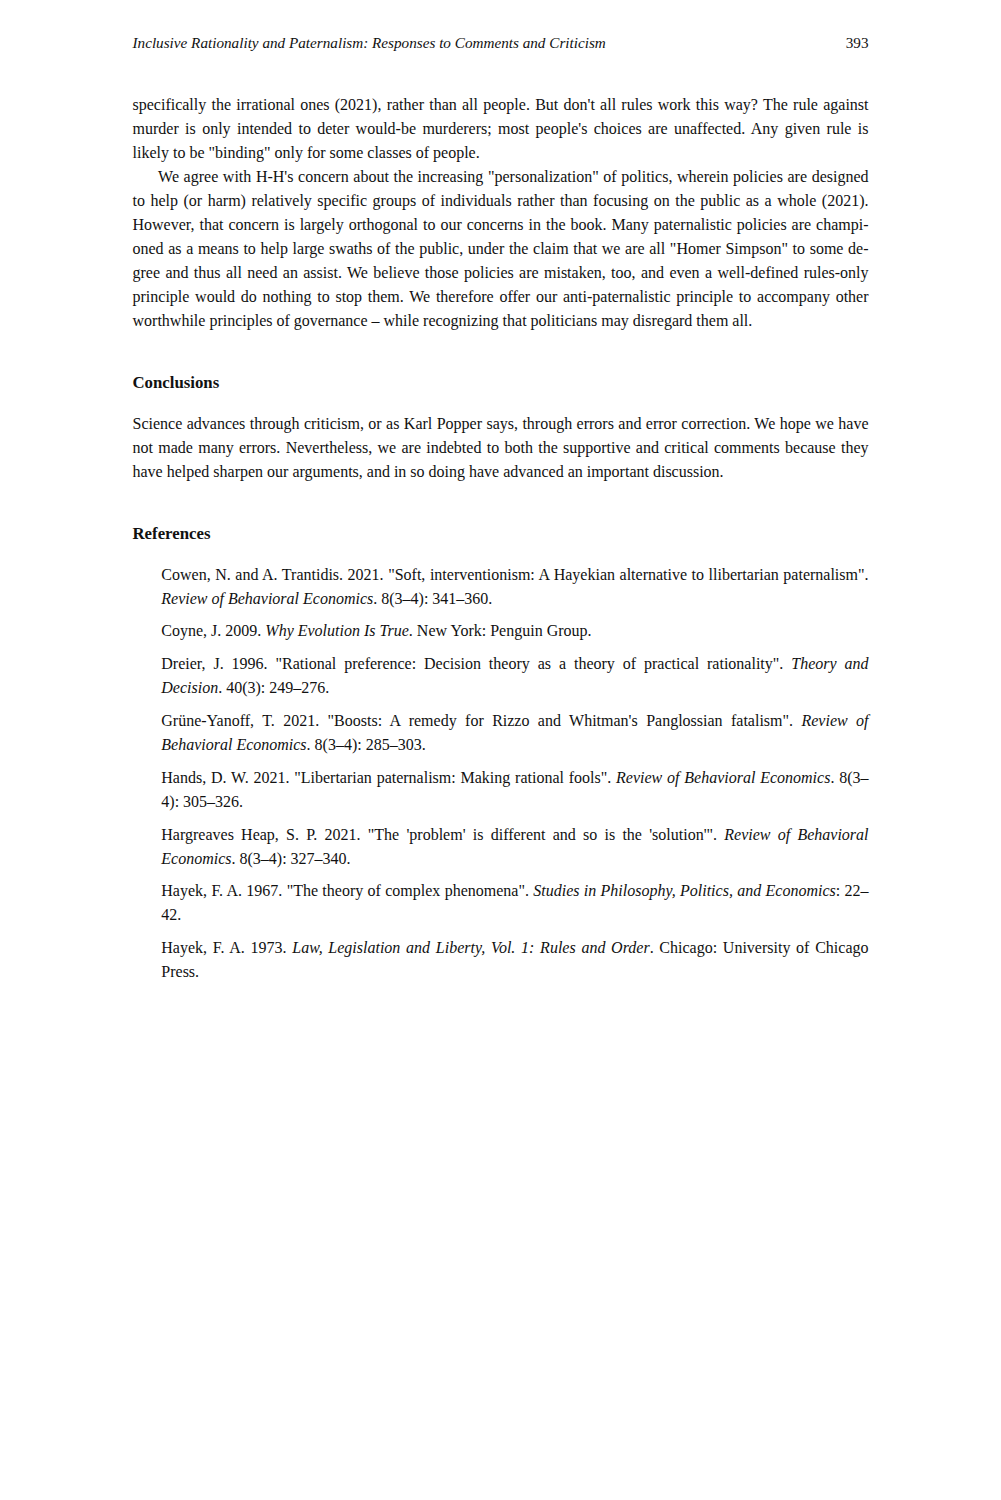Inclusive Rationality and Paternalism: Responses to Comments and Criticism 393
specifically the irrational ones (2021), rather than all people. But don't all rules work this way? The rule against murder is only intended to deter would-be murderers; most people's choices are unaffected. Any given rule is likely to be "binding" only for some classes of people.
We agree with H-H's concern about the increasing "personalization" of politics, wherein policies are designed to help (or harm) relatively specific groups of individuals rather than focusing on the public as a whole (2021). However, that concern is largely orthogonal to our concerns in the book. Many paternalistic policies are championed as a means to help large swaths of the public, under the claim that we are all "Homer Simpson" to some degree and thus all need an assist. We believe those policies are mistaken, too, and even a well-defined rules-only principle would do nothing to stop them. We therefore offer our anti-paternalistic principle to accompany other worthwhile principles of governance – while recognizing that politicians may disregard them all.
Conclusions
Science advances through criticism, or as Karl Popper says, through errors and error correction. We hope we have not made many errors. Nevertheless, we are indebted to both the supportive and critical comments because they have helped sharpen our arguments, and in so doing have advanced an important discussion.
References
Cowen, N. and A. Trantidis. 2021. "Soft, interventionism: A Hayekian alternative to llibertarian paternalism". Review of Behavioral Economics. 8(3–4): 341–360.
Coyne, J. 2009. Why Evolution Is True. New York: Penguin Group.
Dreier, J. 1996. "Rational preference: Decision theory as a theory of practical rationality". Theory and Decision. 40(3): 249–276.
Grüne-Yanoff, T. 2021. "Boosts: A remedy for Rizzo and Whitman's Panglossian fatalism". Review of Behavioral Economics. 8(3–4): 285–303.
Hands, D. W. 2021. "Libertarian paternalism: Making rational fools". Review of Behavioral Economics. 8(3–4): 305–326.
Hargreaves Heap, S. P. 2021. "The 'problem' is different and so is the 'solution'". Review of Behavioral Economics. 8(3–4): 327–340.
Hayek, F. A. 1967. "The theory of complex phenomena". Studies in Philosophy, Politics, and Economics: 22–42.
Hayek, F. A. 1973. Law, Legislation and Liberty, Vol. 1: Rules and Order. Chicago: University of Chicago Press.